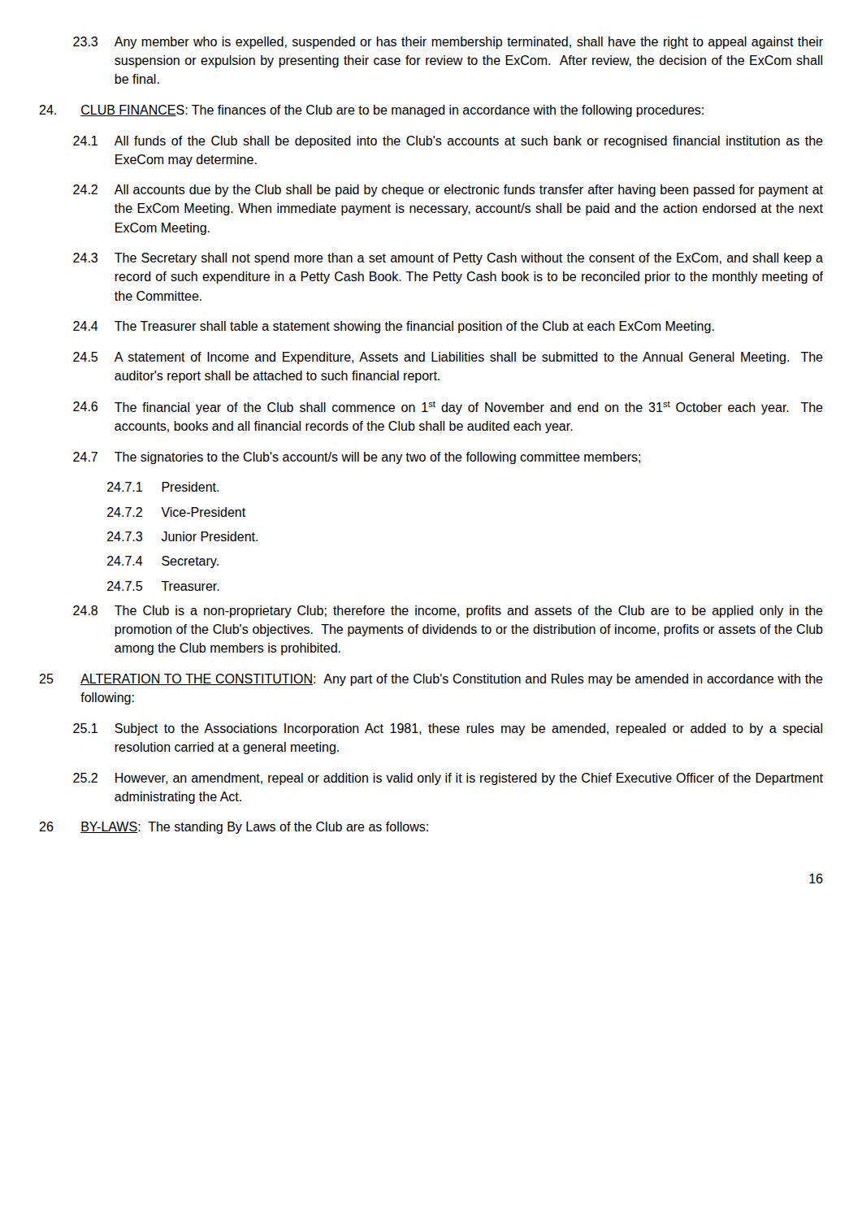23.3
Any member who is expelled, suspended or has their membership terminated, shall have the right to appeal against their suspension or expulsion by presenting their case for review to the ExCom. After review, the decision of the ExCom shall be final.
24.
CLUB FINANCES: The finances of the Club are to be managed in accordance with the following procedures:
24.1
All funds of the Club shall be deposited into the Club's accounts at such bank or recognised financial institution as the ExeCom may determine.
24.2
All accounts due by the Club shall be paid by cheque or electronic funds transfer after having been passed for payment at the ExCom Meeting. When immediate payment is necessary, account/s shall be paid and the action endorsed at the next ExCom Meeting.
24.3
The Secretary shall not spend more than a set amount of Petty Cash without the consent of the ExCom, and shall keep a record of such expenditure in a Petty Cash Book. The Petty Cash book is to be reconciled prior to the monthly meeting of the Committee.
24.4
The Treasurer shall table a statement showing the financial position of the Club at each ExCom Meeting.
24.5
A statement of Income and Expenditure, Assets and Liabilities shall be submitted to the Annual General Meeting. The auditor's report shall be attached to such financial report.
24.6
The financial year of the Club shall commence on 1st day of November and end on the 31st October each year. The accounts, books and all financial records of the Club shall be audited each year.
24.7
The signatories to the Club's account/s will be any two of the following committee members;
24.7.1
President.
24.7.2
Vice-President
24.7.3
Junior President.
24.7.4
Secretary.
24.7.5
Treasurer.
24.8
The Club is a non-proprietary Club; therefore the income, profits and assets of the Club are to be applied only in the promotion of the Club's objectives. The payments of dividends to or the distribution of income, profits or assets of the Club among the Club members is prohibited.
25
ALTERATION TO THE CONSTITUTION: Any part of the Club's Constitution and Rules may be amended in accordance with the following:
25.1
Subject to the Associations Incorporation Act 1981, these rules may be amended, repealed or added to by a special resolution carried at a general meeting.
25.2
However, an amendment, repeal or addition is valid only if it is registered by the Chief Executive Officer of the Department administrating the Act.
26
BY-LAWS: The standing By Laws of the Club are as follows:
16